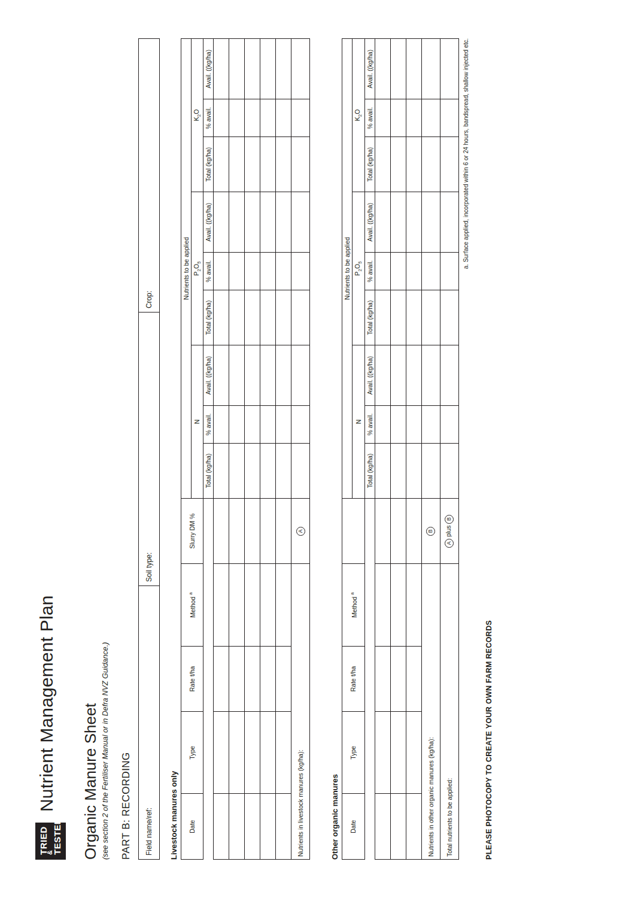TRIED&TESTED
Nutrient Management Plan
Organic Manure Sheet
(see section 2 of the Fertiliser Manual or in Defra NVZ Guidance.)
PART B: RECORDING
| Field name/ref: | Soil type: | Crop: |
Livestock manures only
| Date | Type | Rate t/ha | Method a | Slurry DM % | Nutrients to be applied |
| --- | --- | --- | --- | --- | --- |
| N | P 2 O 5 | K 2 O |
| | | | | | Total (kg/ha) | % avail. | Avail. ((kg/ha) | Total (kg/ha) | % avail. | Avail. ((kg/ha) | Total (kg/ha) | % avail. | Avail. ((kg/ha) |
| Nutrients in livestock manures (kg/ha): | A | | | | | | | | | |
Other organic manures
| Date | Type | Rate t/ha | Method a | | Nutrients to be applied |
| --- | --- | --- | --- | --- | --- |
| N | P 2 O 5 | K 2 O |
| | | | | | Total (kg/ha) | % avail. | Avail. ((kg/ha) | Total (kg/ha) | % avail. | Avail. ((kg/ha) | Total (kg/ha) | % avail. | Avail. ((kg/ha) |
| Nutrients in other organic manures (kg/ha): | B | | | | | | | | | |
| Total nutrients to be applied: | A plus B | | | | | | | | | |
a. Surface applied, incorporated within 6 or 24 hours, bandspread, shallow injected etc.
PLEASE PHOTOCOPY TO CREATE YOUR OWN FARM RECORDS